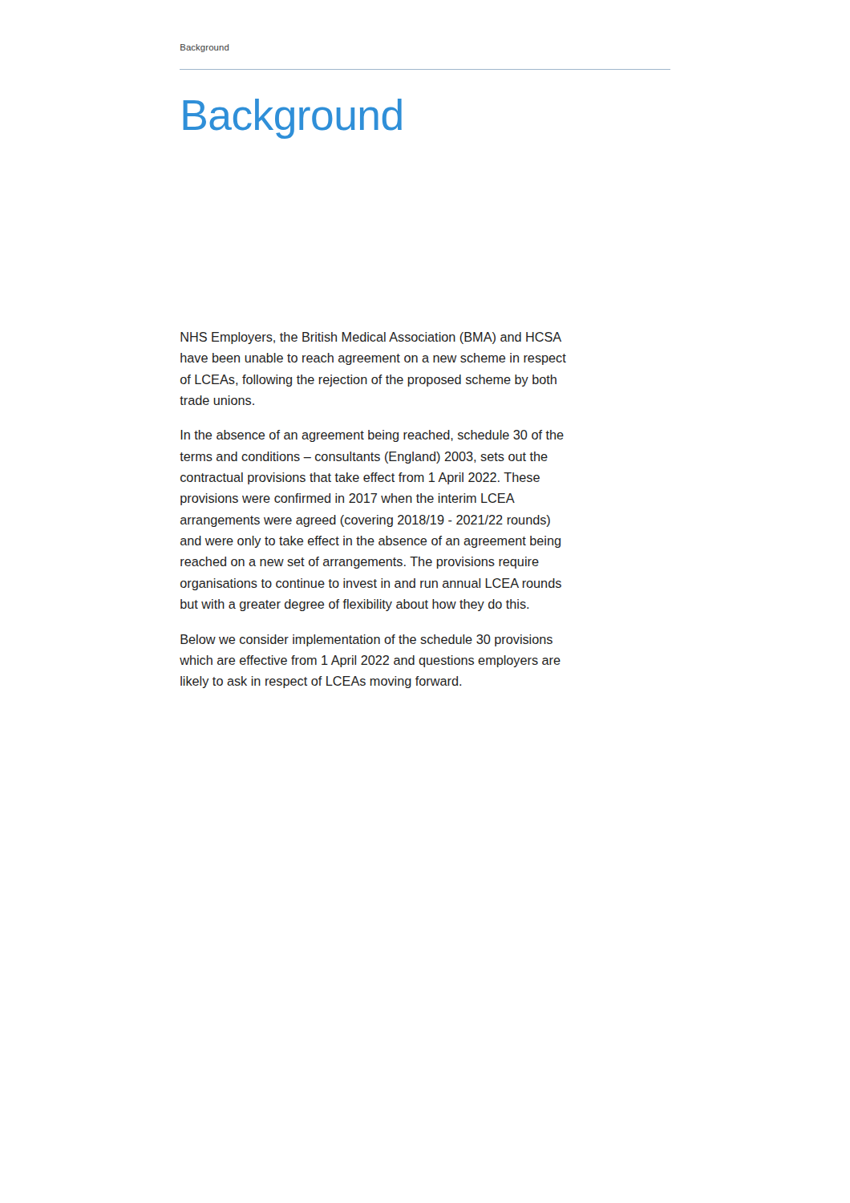Background
Background
NHS Employers, the British Medical Association (BMA) and HCSA have been unable to reach agreement on a new scheme in respect of LCEAs, following the rejection of the proposed scheme by both trade unions.
In the absence of an agreement being reached, schedule 30 of the terms and conditions – consultants (England) 2003, sets out the contractual provisions that take effect from 1 April 2022. These provisions were confirmed in 2017 when the interim LCEA arrangements were agreed (covering 2018/19 - 2021/22 rounds) and were only to take effect in the absence of an agreement being reached on a new set of arrangements. The provisions require organisations to continue to invest in and run annual LCEA rounds but with a greater degree of flexibility about how they do this.
Below we consider implementation of the schedule 30 provisions which are effective from 1 April 2022 and questions employers are likely to ask in respect of LCEAs moving forward.